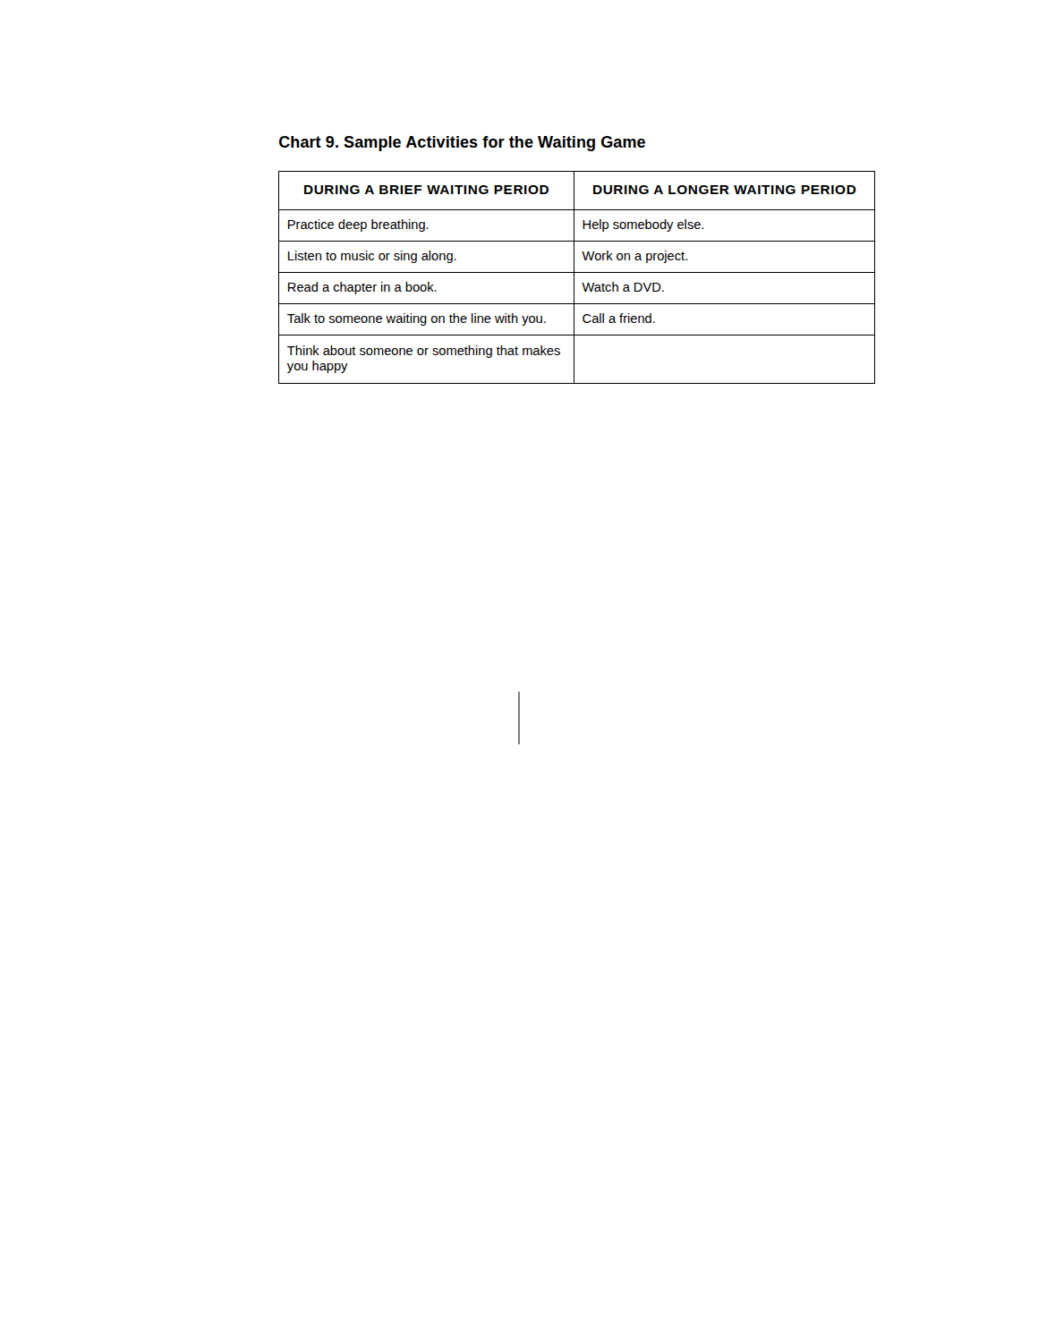Chart 9. Sample Activities for the Waiting Game
| DURING A BRIEF WAITING PERIOD | DURING A LONGER WAITING PERIOD |
| --- | --- |
| Practice deep breathing. | Help somebody else. |
| Listen to music or sing along. | Work on a project. |
| Read a chapter in a book. | Watch a DVD. |
| Talk to someone waiting on the line with you. | Call a friend. |
| Think about someone or something that makes you happy | |